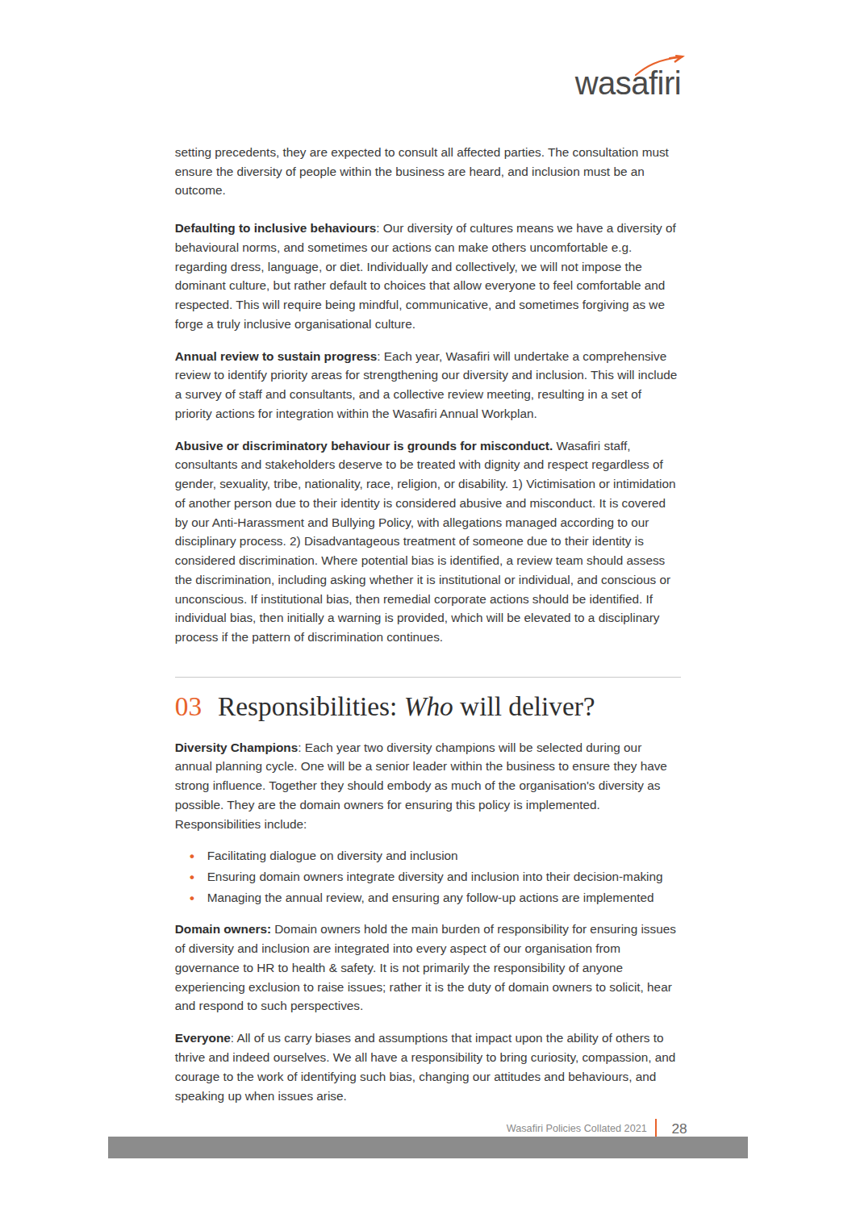wasafiri
setting precedents, they are expected to consult all affected parties. The consultation must ensure the diversity of people within the business are heard, and inclusion must be an outcome.
Defaulting to inclusive behaviours: Our diversity of cultures means we have a diversity of behavioural norms, and sometimes our actions can make others uncomfortable e.g. regarding dress, language, or diet. Individually and collectively, we will not impose the dominant culture, but rather default to choices that allow everyone to feel comfortable and respected. This will require being mindful, communicative, and sometimes forgiving as we forge a truly inclusive organisational culture.
Annual review to sustain progress: Each year, Wasafiri will undertake a comprehensive review to identify priority areas for strengthening our diversity and inclusion. This will include a survey of staff and consultants, and a collective review meeting, resulting in a set of priority actions for integration within the Wasafiri Annual Workplan.
Abusive or discriminatory behaviour is grounds for misconduct. Wasafiri staff, consultants and stakeholders deserve to be treated with dignity and respect regardless of gender, sexuality, tribe, nationality, race, religion, or disability. 1) Victimisation or intimidation of another person due to their identity is considered abusive and misconduct. It is covered by our Anti-Harassment and Bullying Policy, with allegations managed according to our disciplinary process. 2) Disadvantageous treatment of someone due to their identity is considered discrimination. Where potential bias is identified, a review team should assess the discrimination, including asking whether it is institutional or individual, and conscious or unconscious. If institutional bias, then remedial corporate actions should be identified. If individual bias, then initially a warning is provided, which will be elevated to a disciplinary process if the pattern of discrimination continues.
03 Responsibilities: Who will deliver?
Diversity Champions: Each year two diversity champions will be selected during our annual planning cycle. One will be a senior leader within the business to ensure they have strong influence. Together they should embody as much of the organisation's diversity as possible. They are the domain owners for ensuring this policy is implemented. Responsibilities include:
Facilitating dialogue on diversity and inclusion
Ensuring domain owners integrate diversity and inclusion into their decision-making
Managing the annual review, and ensuring any follow-up actions are implemented
Domain owners: Domain owners hold the main burden of responsibility for ensuring issues of diversity and inclusion are integrated into every aspect of our organisation from governance to HR to health & safety. It is not primarily the responsibility of anyone experiencing exclusion to raise issues; rather it is the duty of domain owners to solicit, hear and respond to such perspectives.
Everyone: All of us carry biases and assumptions that impact upon the ability of others to thrive and indeed ourselves. We all have a responsibility to bring curiosity, compassion, and courage to the work of identifying such bias, changing our attitudes and behaviours, and speaking up when issues arise.
Wasafiri Policies Collated 2021 28